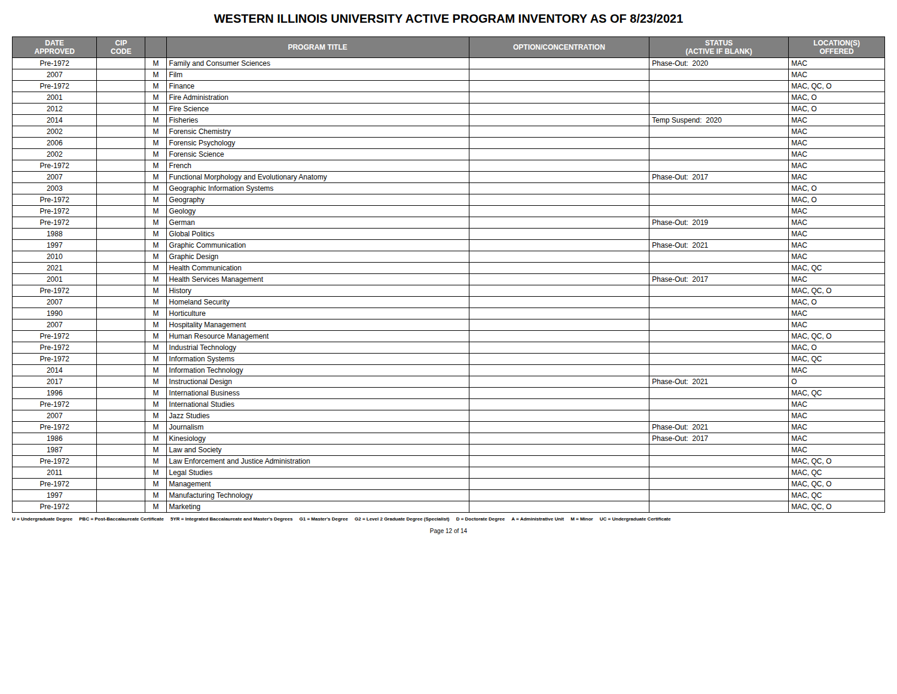WESTERN ILLINOIS UNIVERSITY ACTIVE PROGRAM INVENTORY AS OF 8/23/2021
| DATE APPROVED | CIP CODE | | PROGRAM TITLE | OPTION/CONCENTRATION | STATUS (ACTIVE IF BLANK) | LOCATION(S) OFFERED |
| --- | --- | --- | --- | --- | --- | --- |
| Pre-1972 | | M | Family and Consumer Sciences | | Phase-Out: 2020 | MAC |
| 2007 | | M | Film | | | MAC |
| Pre-1972 | | M | Finance | | | MAC, QC, O |
| 2001 | | M | Fire Administration | | | MAC, O |
| 2012 | | M | Fire Science | | | MAC, O |
| 2014 | | M | Fisheries | | Temp Suspend: 2020 | MAC |
| 2002 | | M | Forensic Chemistry | | | MAC |
| 2006 | | M | Forensic Psychology | | | MAC |
| 2002 | | M | Forensic Science | | | MAC |
| Pre-1972 | | M | French | | | MAC |
| 2007 | | M | Functional Morphology and Evolutionary Anatomy | | Phase-Out: 2017 | MAC |
| 2003 | | M | Geographic Information Systems | | | MAC, O |
| Pre-1972 | | M | Geography | | | MAC, O |
| Pre-1972 | | M | Geology | | | MAC |
| Pre-1972 | | M | German | | Phase-Out: 2019 | MAC |
| 1988 | | M | Global Politics | | | MAC |
| 1997 | | M | Graphic Communication | | Phase-Out: 2021 | MAC |
| 2010 | | M | Graphic Design | | | MAC |
| 2021 | | M | Health Communication | | | MAC, QC |
| 2001 | | M | Health Services Management | | Phase-Out: 2017 | MAC |
| Pre-1972 | | M | History | | | MAC, QC, O |
| 2007 | | M | Homeland Security | | | MAC, O |
| 1990 | | M | Horticulture | | | MAC |
| 2007 | | M | Hospitality Management | | | MAC |
| Pre-1972 | | M | Human Resource Management | | | MAC, QC, O |
| Pre-1972 | | M | Industrial Technology | | | MAC, O |
| Pre-1972 | | M | Information Systems | | | MAC, QC |
| 2014 | | M | Information Technology | | | MAC |
| 2017 | | M | Instructional Design | | Phase-Out: 2021 | O |
| 1996 | | M | International Business | | | MAC, QC |
| Pre-1972 | | M | International Studies | | | MAC |
| 2007 | | M | Jazz Studies | | | MAC |
| Pre-1972 | | M | Journalism | | Phase-Out: 2021 | MAC |
| 1986 | | M | Kinesiology | | Phase-Out: 2017 | MAC |
| 1987 | | M | Law and Society | | | MAC |
| Pre-1972 | | M | Law Enforcement and Justice Administration | | | MAC, QC, O |
| 2011 | | M | Legal Studies | | | MAC, QC |
| Pre-1972 | | M | Management | | | MAC, QC, O |
| 1997 | | M | Manufacturing Technology | | | MAC, QC |
| Pre-1972 | | M | Marketing | | | MAC, QC, O |
U = Undergraduate Degree PBC = Post-Baccalaureate Certificate 5YR = Integrated Baccalaureate and Master's Degrees G1 = Master's Degree G2 = Level 2 Graduate Degree (Specialist) D = Doctorate Degree A = Administrative Unit M = Minor UC = Undergraduate Certificate
Page 12 of 14